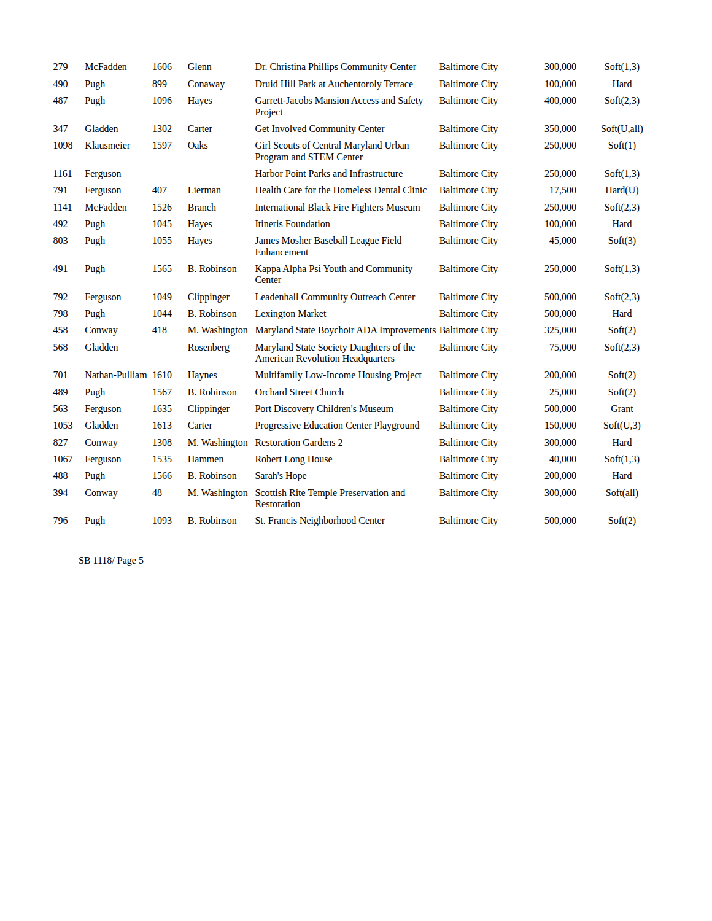| 279 | McFadden | 1606 | Glenn | Dr. Christina Phillips Community Center | Baltimore City | 300,000 | Soft(1,3) |
| 490 | Pugh | 899 | Conaway | Druid Hill Park at Auchentoroly Terrace | Baltimore City | 100,000 | Hard |
| 487 | Pugh | 1096 | Hayes | Garrett-Jacobs Mansion Access and Safety Project | Baltimore City | 400,000 | Soft(2,3) |
| 347 | Gladden | 1302 | Carter | Get Involved Community Center | Baltimore City | 350,000 | Soft(U,all) |
| 1098 | Klausmeier | 1597 | Oaks | Girl Scouts of Central Maryland Urban Program and STEM Center | Baltimore City | 250,000 | Soft(1) |
| 1161 | Ferguson | | | Harbor Point Parks and Infrastructure | Baltimore City | 250,000 | Soft(1,3) |
| 791 | Ferguson | 407 | Lierman | Health Care for the Homeless Dental Clinic | Baltimore City | 17,500 | Hard(U) |
| 1141 | McFadden | 1526 | Branch | International Black Fire Fighters Museum | Baltimore City | 250,000 | Soft(2,3) |
| 492 | Pugh | 1045 | Hayes | Itineris Foundation | Baltimore City | 100,000 | Hard |
| 803 | Pugh | 1055 | Hayes | James Mosher Baseball League Field Enhancement | Baltimore City | 45,000 | Soft(3) |
| 491 | Pugh | 1565 | B. Robinson | Kappa Alpha Psi Youth and Community Center | Baltimore City | 250,000 | Soft(1,3) |
| 792 | Ferguson | 1049 | Clippinger | Leadenhall Community Outreach Center | Baltimore City | 500,000 | Soft(2,3) |
| 798 | Pugh | 1044 | B. Robinson | Lexington Market | Baltimore City | 500,000 | Hard |
| 458 | Conway | 418 | M. Washington | Maryland State Boychoir ADA Improvements | Baltimore City | 325,000 | Soft(2) |
| 568 | Gladden | | Rosenberg | Maryland State Society Daughters of the American Revolution Headquarters | Baltimore City | 75,000 | Soft(2,3) |
| 701 | Nathan-Pulliam | 1610 | Haynes | Multifamily Low-Income Housing Project | Baltimore City | 200,000 | Soft(2) |
| 489 | Pugh | 1567 | B. Robinson | Orchard Street Church | Baltimore City | 25,000 | Soft(2) |
| 563 | Ferguson | 1635 | Clippinger | Port Discovery Children's Museum | Baltimore City | 500,000 | Grant |
| 1053 | Gladden | 1613 | Carter | Progressive Education Center Playground | Baltimore City | 150,000 | Soft(U,3) |
| 827 | Conway | 1308 | M. Washington | Restoration Gardens 2 | Baltimore City | 300,000 | Hard |
| 1067 | Ferguson | 1535 | Hammen | Robert Long House | Baltimore City | 40,000 | Soft(1,3) |
| 488 | Pugh | 1566 | B. Robinson | Sarah's Hope | Baltimore City | 200,000 | Hard |
| 394 | Conway | 48 | M. Washington | Scottish Rite Temple Preservation and Restoration | Baltimore City | 300,000 | Soft(all) |
| 796 | Pugh | 1093 | B. Robinson | St. Francis Neighborhood Center | Baltimore City | 500,000 | Soft(2) |
SB 1118/ Page 5